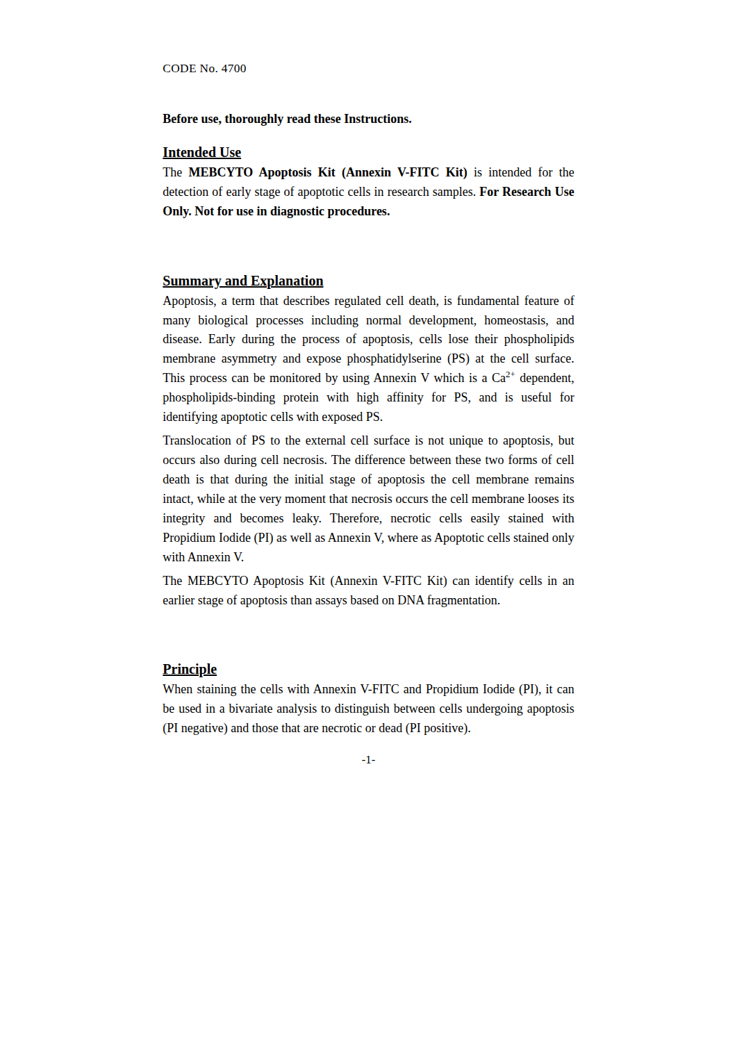CODE No. 4700
Before use, thoroughly read these Instructions.
Intended Use
The MEBCYTO Apoptosis Kit (Annexin V-FITC Kit) is intended for the detection of early stage of apoptotic cells in research samples. For Research Use Only. Not for use in diagnostic procedures.
Summary and Explanation
Apoptosis, a term that describes regulated cell death, is fundamental feature of many biological processes including normal development, homeostasis, and disease. Early during the process of apoptosis, cells lose their phospholipids membrane asymmetry and expose phosphatidylserine (PS) at the cell surface. This process can be monitored by using Annexin V which is a Ca2+ dependent, phospholipids-binding protein with high affinity for PS, and is useful for identifying apoptotic cells with exposed PS.
Translocation of PS to the external cell surface is not unique to apoptosis, but occurs also during cell necrosis. The difference between these two forms of cell death is that during the initial stage of apoptosis the cell membrane remains intact, while at the very moment that necrosis occurs the cell membrane looses its integrity and becomes leaky. Therefore, necrotic cells easily stained with Propidium Iodide (PI) as well as Annexin V, where as Apoptotic cells stained only with Annexin V.
The MEBCYTO Apoptosis Kit (Annexin V-FITC Kit) can identify cells in an earlier stage of apoptosis than assays based on DNA fragmentation.
Principle
When staining the cells with Annexin V-FITC and Propidium Iodide (PI), it can be used in a bivariate analysis to distinguish between cells undergoing apoptosis (PI negative) and those that are necrotic or dead (PI positive).
-1-